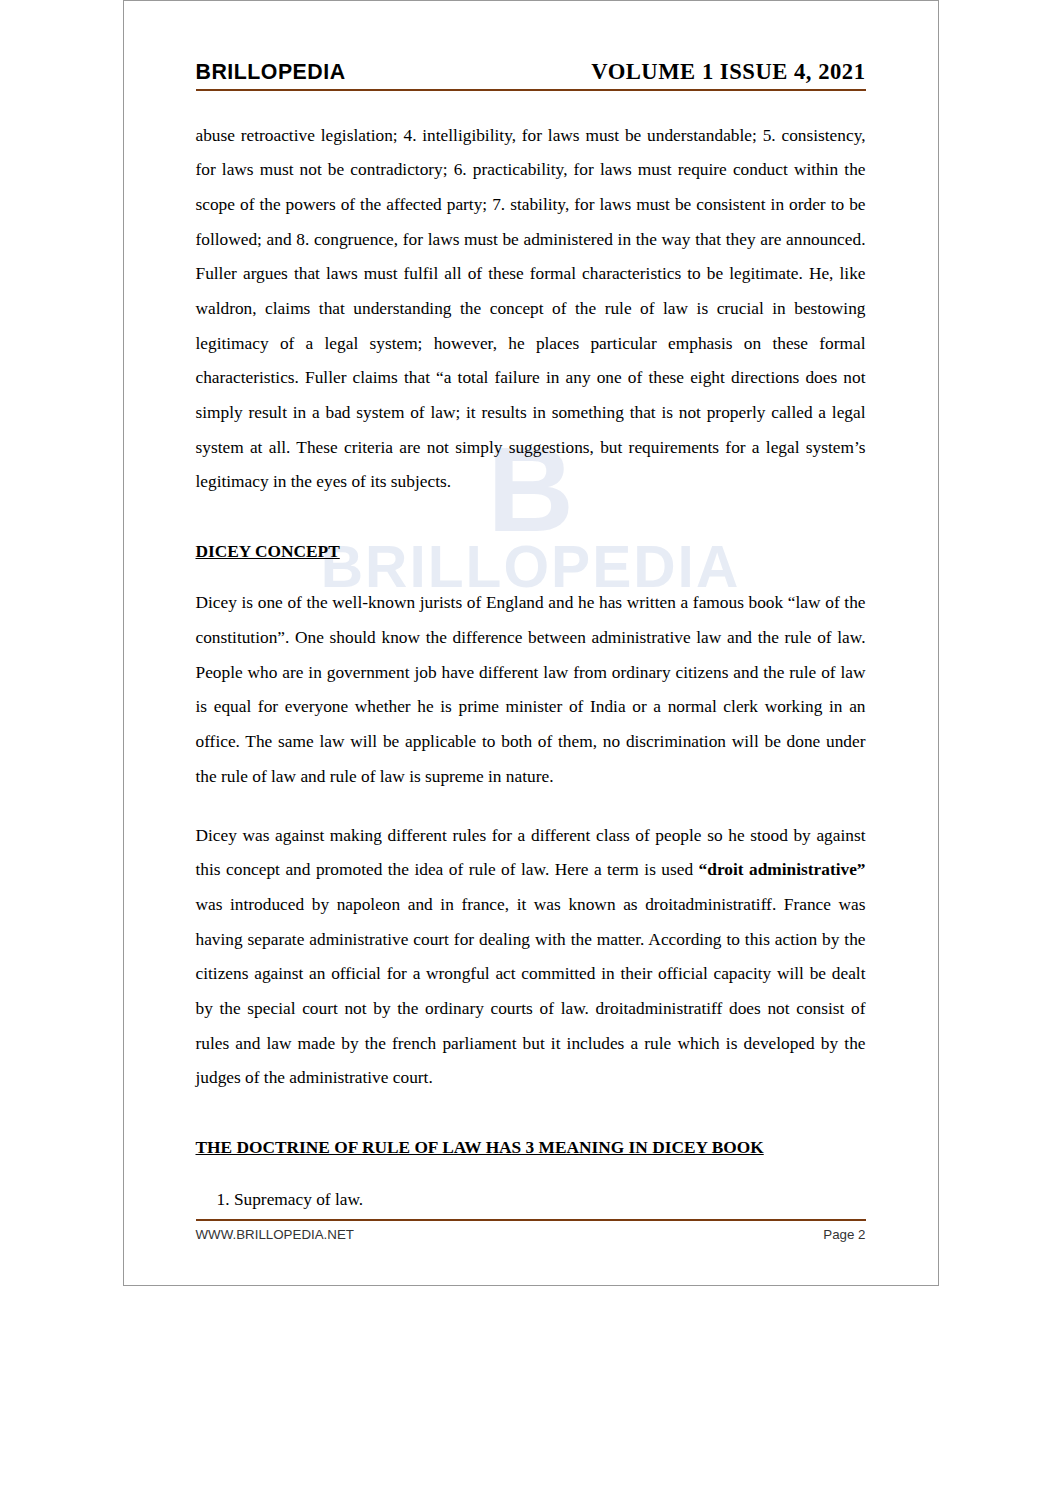BRILLOPEDIA
VOLUME 1 ISSUE 4, 2021
B
BRILLOPEDIA
abuse retroactive legislation; 4. intelligibility, for laws must be understandable; 5. consistency, for laws must not be contradictory; 6. practicability, for laws must require conduct within the scope of the powers of the affected party; 7. stability, for laws must be consistent in order to be followed; and 8. congruence, for laws must be administered in the way that they are announced. Fuller argues that laws must fulfil all of these formal characteristics to be legitimate. He, like waldron, claims that understanding the concept of the rule of law is crucial in bestowing legitimacy of a legal system; however, he places particular emphasis on these formal characteristics. Fuller claims that “a total failure in any one of these eight directions does not simply result in a bad system of law; it results in something that is not properly called a legal system at all. These criteria are not simply suggestions, but requirements for a legal system’s legitimacy in the eyes of its subjects.
DICEY CONCEPT
Dicey is one of the well-known jurists of England and he has written a famous book “law of the constitution”. One should know the difference between administrative law and the rule of law. People who are in government job have different law from ordinary citizens and the rule of law is equal for everyone whether he is prime minister of India or a normal clerk working in an office. The same law will be applicable to both of them, no discrimination will be done under the rule of law and rule of law is supreme in nature.
Dicey was against making different rules for a different class of people so he stood by against this concept and promoted the idea of rule of law. Here a term is used “droit administrative” was introduced by napoleon and in france, it was known as droitadministratiff. France was having separate administrative court for dealing with the matter. According to this action by the citizens against an official for a wrongful act committed in their official capacity will be dealt by the special court not by the ordinary courts of law. droitadministratiff does not consist of rules and law made by the french parliament but it includes a rule which is developed by the judges of the administrative court.
THE DOCTRINE OF RULE OF LAW HAS 3 MEANING IN DICEY BOOK
Supremacy of law.
WWW.BRILLOPEDIA.NET
Page 2